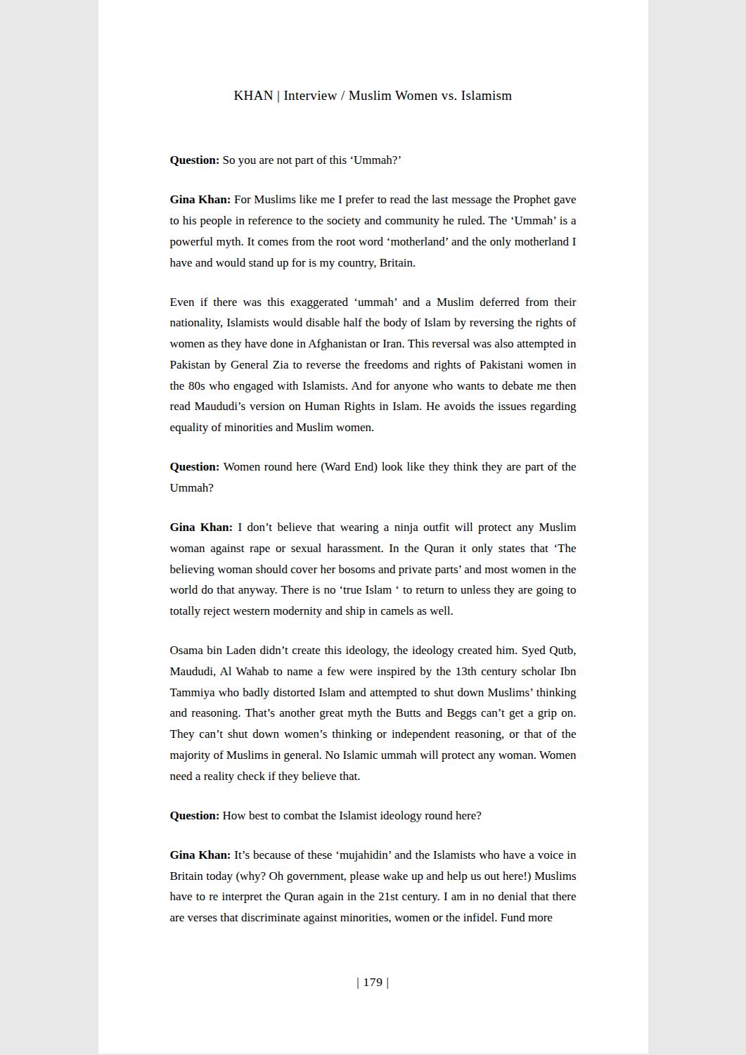KHAN | Interview / Muslim Women vs. Islamism
Question: So you are not part of this ‘Ummah?’
Gina Khan: For Muslims like me I prefer to read the last message the Prophet gave to his people in reference to the society and community he ruled. The ‘Ummah’ is a powerful myth. It comes from the root word ‘motherland’ and the only motherland I have and would stand up for is my country, Britain.
Even if there was this exaggerated ‘ummah’ and a Muslim deferred from their nationality, Islamists would disable half the body of Islam by reversing the rights of women as they have done in Afghanistan or Iran. This reversal was also attempted in Pakistan by General Zia to reverse the freedoms and rights of Pakistani women in the 80s who engaged with Islamists. And for anyone who wants to debate me then read Maududi’s version on Human Rights in Islam. He avoids the issues regarding equality of minorities and Muslim women.
Question: Women round here (Ward End) look like they think they are part of the Ummah?
Gina Khan: I don’t believe that wearing a ninja outfit will protect any Muslim woman against rape or sexual harassment. In the Quran it only states that ‘The believing woman should cover her bosoms and private parts’ and most women in the world do that anyway. There is no ‘true Islam ‘ to return to unless they are going to totally reject western modernity and ship in camels as well.
Osama bin Laden didn’t create this ideology, the ideology created him. Syed Qutb, Maududi, Al Wahab to name a few were inspired by the 13th century scholar Ibn Tammiya who badly distorted Islam and attempted to shut down Muslims’ thinking and reasoning. That’s another great myth the Butts and Beggs can’t get a grip on. They can’t shut down women’s thinking or independent reasoning, or that of the majority of Muslims in general. No Islamic ummah will protect any woman. Women need a reality check if they believe that.
Question: How best to combat the Islamist ideology round here?
Gina Khan: It’s because of these ‘mujahidin’ and the Islamists who have a voice in Britain today (why? Oh government, please wake up and help us out here!) Muslims have to re interpret the Quran again in the 21st century. I am in no denial that there are verses that discriminate against minorities, women or the infidel. Fund more
| 179 |